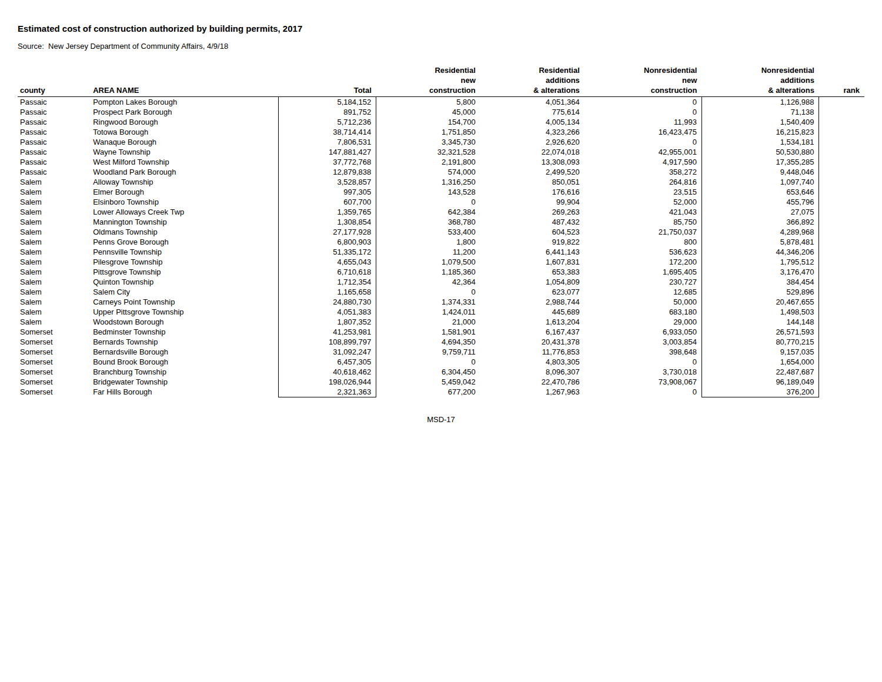Estimated cost of construction authorized by building permits, 2017
Source: New Jersey Department of Community Affairs, 4/9/18
| | | | Residential | Residential | Nonresidential | Nonresidential | |
| --- | --- | --- | --- | --- | --- | --- | --- |
| | | | new | additions | new | additions | |
| county | AREA NAME | Total | construction | & alterations | construction | & alterations | rank |
| Passaic | Pompton Lakes Borough | 5,184,152 | 5,800 | 4,051,364 | 0 | 1,126,988 | |
| Passaic | Prospect Park Borough | 891,752 | 45,000 | 775,614 | 0 | 71,138 | |
| Passaic | Ringwood Borough | 5,712,236 | 154,700 | 4,005,134 | 11,993 | 1,540,409 | |
| Passaic | Totowa Borough | 38,714,414 | 1,751,850 | 4,323,266 | 16,423,475 | 16,215,823 | |
| Passaic | Wanaque Borough | 7,806,531 | 3,345,730 | 2,926,620 | 0 | 1,534,181 | |
| Passaic | Wayne Township | 147,881,427 | 32,321,528 | 22,074,018 | 42,955,001 | 50,530,880 | |
| Passaic | West Milford Township | 37,772,768 | 2,191,800 | 13,308,093 | 4,917,590 | 17,355,285 | |
| Passaic | Woodland Park Borough | 12,879,838 | 574,000 | 2,499,520 | 358,272 | 9,448,046 | |
| Salem | Alloway Township | 3,528,857 | 1,316,250 | 850,051 | 264,816 | 1,097,740 | |
| Salem | Elmer Borough | 997,305 | 143,528 | 176,616 | 23,515 | 653,646 | |
| Salem | Elsinboro Township | 607,700 | 0 | 99,904 | 52,000 | 455,796 | |
| Salem | Lower Alloways Creek Twp | 1,359,765 | 642,384 | 269,263 | 421,043 | 27,075 | |
| Salem | Mannington Township | 1,308,854 | 368,780 | 487,432 | 85,750 | 366,892 | |
| Salem | Oldmans Township | 27,177,928 | 533,400 | 604,523 | 21,750,037 | 4,289,968 | |
| Salem | Penns Grove Borough | 6,800,903 | 1,800 | 919,822 | 800 | 5,878,481 | |
| Salem | Pennsville Township | 51,335,172 | 11,200 | 6,441,143 | 536,623 | 44,346,206 | |
| Salem | Pilesgrove Township | 4,655,043 | 1,079,500 | 1,607,831 | 172,200 | 1,795,512 | |
| Salem | Pittsgrove Township | 6,710,618 | 1,185,360 | 653,383 | 1,695,405 | 3,176,470 | |
| Salem | Quinton Township | 1,712,354 | 42,364 | 1,054,809 | 230,727 | 384,454 | |
| Salem | Salem City | 1,165,658 | 0 | 623,077 | 12,685 | 529,896 | |
| Salem | Carneys Point Township | 24,880,730 | 1,374,331 | 2,988,744 | 50,000 | 20,467,655 | |
| Salem | Upper Pittsgrove Township | 4,051,383 | 1,424,011 | 445,689 | 683,180 | 1,498,503 | |
| Salem | Woodstown Borough | 1,807,352 | 21,000 | 1,613,204 | 29,000 | 144,148 | |
| Somerset | Bedminster Township | 41,253,981 | 1,581,901 | 6,167,437 | 6,933,050 | 26,571,593 | |
| Somerset | Bernards Township | 108,899,797 | 4,694,350 | 20,431,378 | 3,003,854 | 80,770,215 | |
| Somerset | Bernardsville Borough | 31,092,247 | 9,759,711 | 11,776,853 | 398,648 | 9,157,035 | |
| Somerset | Bound Brook Borough | 6,457,305 | 0 | 4,803,305 | 0 | 1,654,000 | |
| Somerset | Branchburg Township | 40,618,462 | 6,304,450 | 8,096,307 | 3,730,018 | 22,487,687 | |
| Somerset | Bridgewater Township | 198,026,944 | 5,459,042 | 22,470,786 | 73,908,067 | 96,189,049 | |
| Somerset | Far Hills Borough | 2,321,363 | 677,200 | 1,267,963 | 0 | 376,200 | |
MSD-17